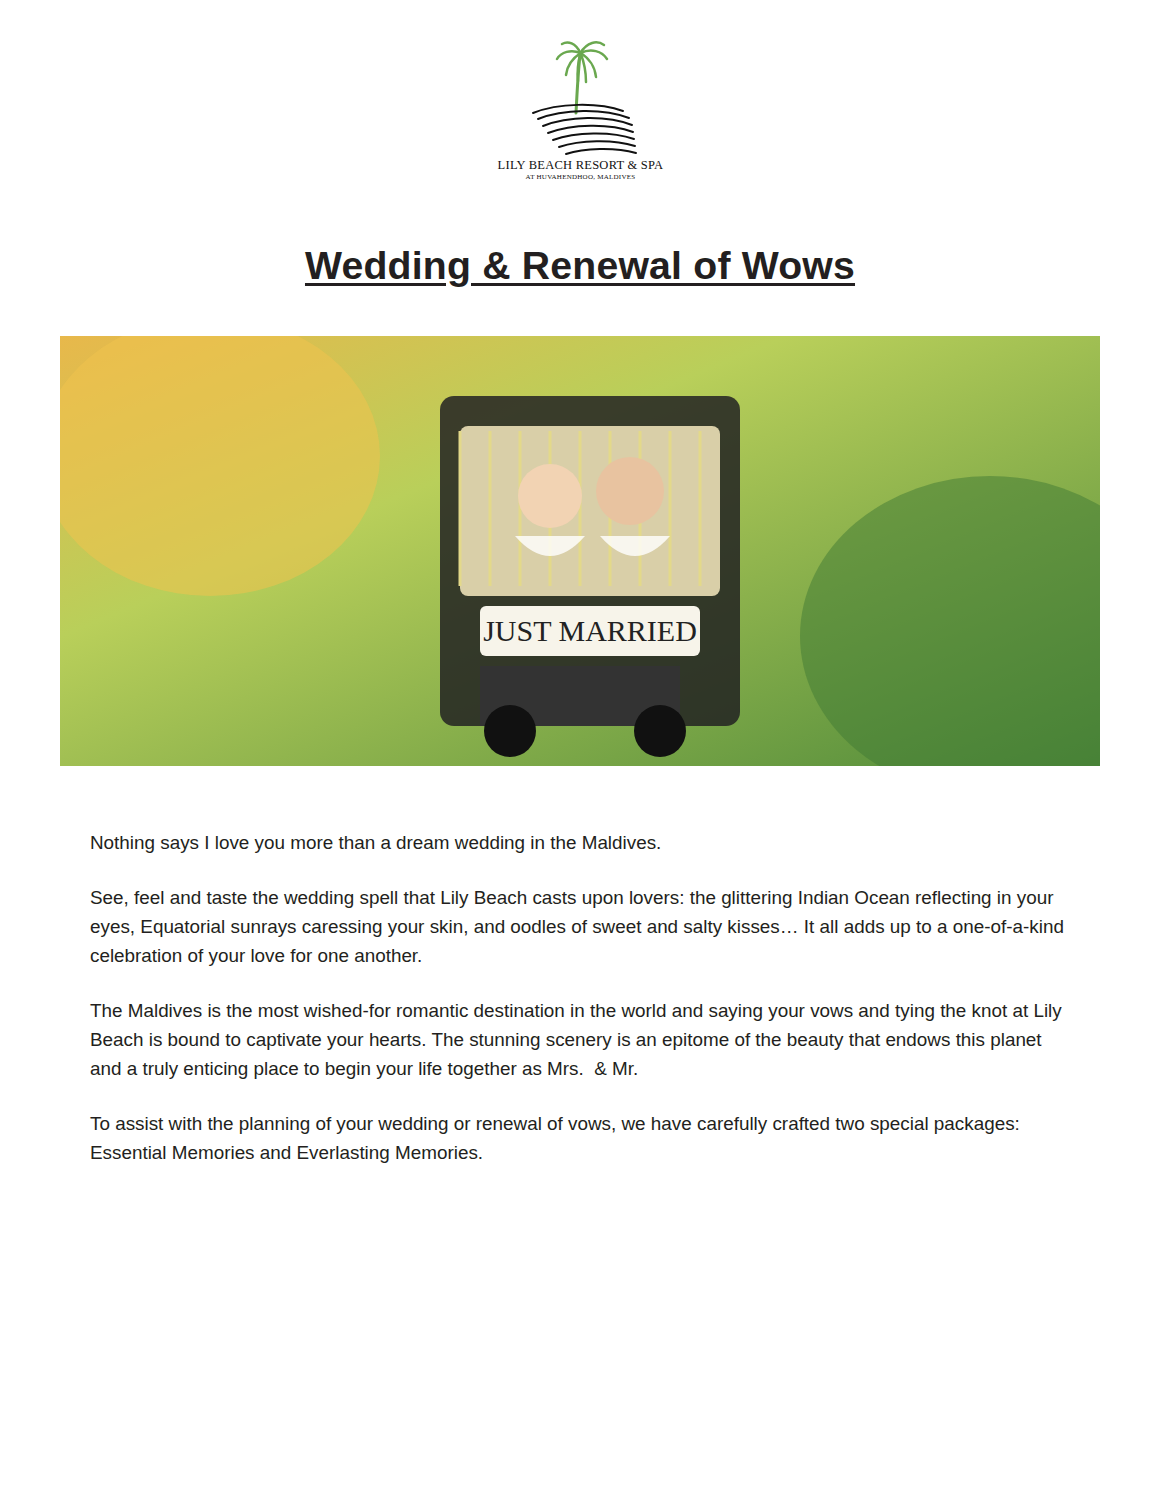LILY BEACH RESORT & SPA AT HUVAHENDHOO, MALDIVES
Wedding & Renewal of Wows
Nothing says I love you more than a dream wedding in the Maldives.
See, feel and taste the wedding spell that Lily Beach casts upon lovers: the glittering Indian Ocean reflecting in your eyes, Equatorial sunrays caressing your skin, and oodles of sweet and salty kisses… It all adds up to a one-of-a-kind celebration of your love for one another.
The Maldives is the most wished-for romantic destination in the world and saying your vows and tying the knot at Lily Beach is bound to captivate your hearts. The stunning scenery is an epitome of the beauty that endows this planet and a truly enticing place to begin your life together as Mrs. & Mr.
To assist with the planning of your wedding or renewal of vows, we have carefully crafted two special packages: Essential Memories and Everlasting Memories.